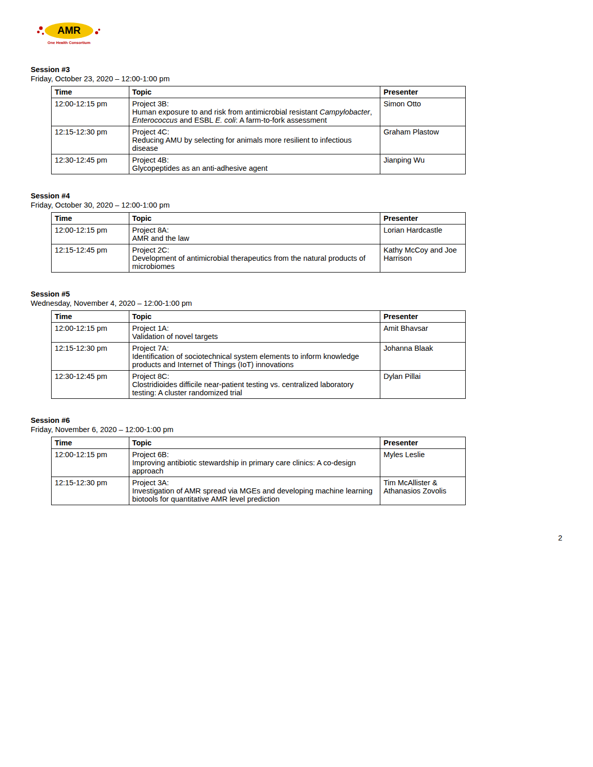AMR One Health Consortium
Session #3
Friday, October 23, 2020 – 12:00-1:00 pm
| Time | Topic | Presenter |
| --- | --- | --- |
| 12:00-12:15 pm | Project 3B: Human exposure to and risk from antimicrobial resistant Campylobacter , Enterococcus and ESBL E. coli : A farm-to-fork assessment | Simon Otto |
| 12:15-12:30 pm | Project 4C: Reducing AMU by selecting for animals more resilient to infectious disease | Graham Plastow |
| 12:30-12:45 pm | Project 4B: Glycopeptides as an anti-adhesive agent | Jianping Wu |
Session #4
Friday, October 30, 2020 – 12:00-1:00 pm
| Time | Topic | Presenter |
| --- | --- | --- |
| 12:00-12:15 pm | Project 8A: AMR and the law | Lorian Hardcastle |
| 12:15-12:45 pm | Project 2C: Development of antimicrobial therapeutics from the natural products of microbiomes | Kathy McCoy and Joe Harrison |
Session #5
Wednesday, November 4, 2020 – 12:00-1:00 pm
| Time | Topic | Presenter |
| --- | --- | --- |
| 12:00-12:15 pm | Project 1A: Validation of novel targets | Amit Bhavsar |
| 12:15-12:30 pm | Project 7A: Identification of sociotechnical system elements to inform knowledge products and Internet of Things (IoT) innovations | Johanna Blaak |
| 12:30-12:45 pm | Project 8C: Clostridioides difficile near-patient testing vs. centralized laboratory testing: A cluster randomized trial | Dylan Pillai |
Session #6
Friday, November 6, 2020 – 12:00-1:00 pm
| Time | Topic | Presenter |
| --- | --- | --- |
| 12:00-12:15 pm | Project 6B: Improving antibiotic stewardship in primary care clinics: A co-design approach | Myles Leslie |
| 12:15-12:30 pm | Project 3A: Investigation of AMR spread via MGEs and developing machine learning biotools for quantitative AMR level prediction | Tim McAllister & Athanasios Zovolis |
2